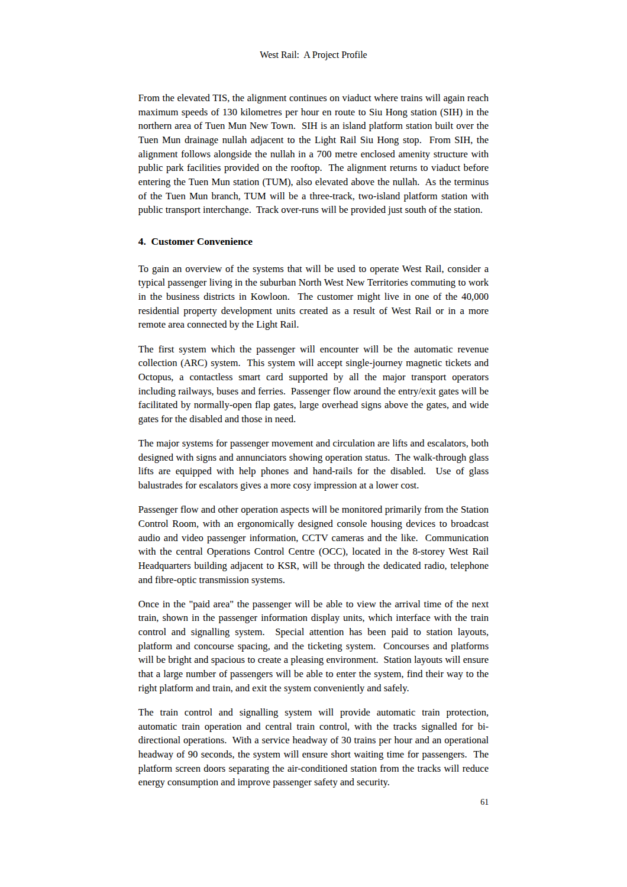West Rail: A Project Profile
From the elevated TIS, the alignment continues on viaduct where trains will again reach maximum speeds of 130 kilometres per hour en route to Siu Hong station (SIH) in the northern area of Tuen Mun New Town. SIH is an island platform station built over the Tuen Mun drainage nullah adjacent to the Light Rail Siu Hong stop. From SIH, the alignment follows alongside the nullah in a 700 metre enclosed amenity structure with public park facilities provided on the rooftop. The alignment returns to viaduct before entering the Tuen Mun station (TUM), also elevated above the nullah. As the terminus of the Tuen Mun branch, TUM will be a three-track, two-island platform station with public transport interchange. Track over-runs will be provided just south of the station.
4. Customer Convenience
To gain an overview of the systems that will be used to operate West Rail, consider a typical passenger living in the suburban North West New Territories commuting to work in the business districts in Kowloon. The customer might live in one of the 40,000 residential property development units created as a result of West Rail or in a more remote area connected by the Light Rail.
The first system which the passenger will encounter will be the automatic revenue collection (ARC) system. This system will accept single-journey magnetic tickets and Octopus, a contactless smart card supported by all the major transport operators including railways, buses and ferries. Passenger flow around the entry/exit gates will be facilitated by normally-open flap gates, large overhead signs above the gates, and wide gates for the disabled and those in need.
The major systems for passenger movement and circulation are lifts and escalators, both designed with signs and annunciators showing operation status. The walk-through glass lifts are equipped with help phones and hand-rails for the disabled. Use of glass balustrades for escalators gives a more cosy impression at a lower cost.
Passenger flow and other operation aspects will be monitored primarily from the Station Control Room, with an ergonomically designed console housing devices to broadcast audio and video passenger information, CCTV cameras and the like. Communication with the central Operations Control Centre (OCC), located in the 8-storey West Rail Headquarters building adjacent to KSR, will be through the dedicated radio, telephone and fibre-optic transmission systems.
Once in the "paid area" the passenger will be able to view the arrival time of the next train, shown in the passenger information display units, which interface with the train control and signalling system. Special attention has been paid to station layouts, platform and concourse spacing, and the ticketing system. Concourses and platforms will be bright and spacious to create a pleasing environment. Station layouts will ensure that a large number of passengers will be able to enter the system, find their way to the right platform and train, and exit the system conveniently and safely.
The train control and signalling system will provide automatic train protection, automatic train operation and central train control, with the tracks signalled for bi-directional operations. With a service headway of 30 trains per hour and an operational headway of 90 seconds, the system will ensure short waiting time for passengers. The platform screen doors separating the air-conditioned station from the tracks will reduce energy consumption and improve passenger safety and security.
61